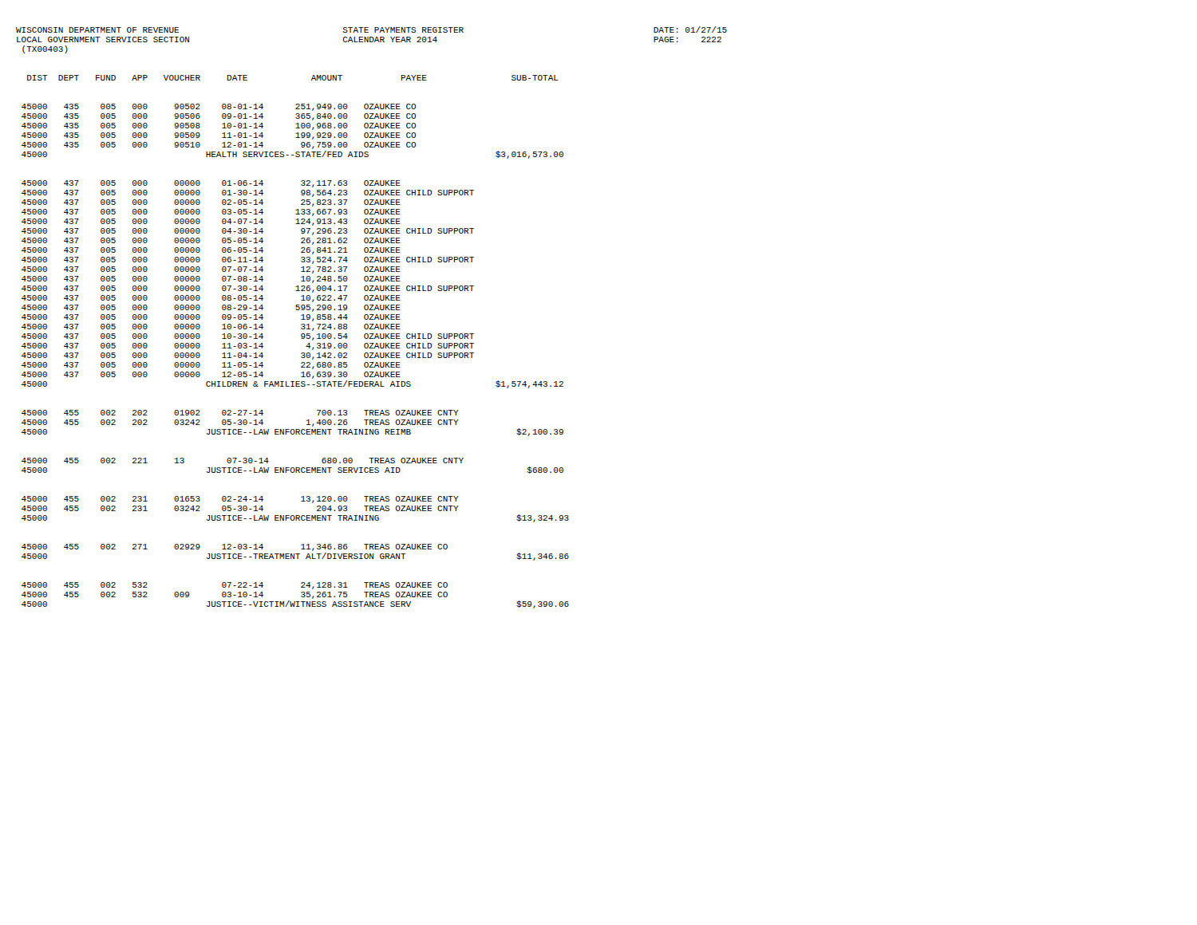WISCONSIN DEPARTMENT OF REVENUE STATE PAYMENTS REGISTER DATE: 01/27/15 LOCAL GOVERNMENT SERVICES SECTION CALENDAR YEAR 2014 PAGE: 2222 (TX00403) DIST DEPT FUND APP VOUCHER DATE AMOUNT PAYEE SUB-TOTAL 45000 435 005 000 90502 08-01-14 251,949.00 OZAUKEE CO 45000 435 005 000 90506 09-01-14 365,840.00 OZAUKEE CO 45000 435 005 000 90508 10-01-14 100,968.00 OZAUKEE CO 45000 435 005 000 90509 11-01-14 199,929.00 OZAUKEE CO 45000 435 005 000 90510 12-01-14 96,759.00 OZAUKEE CO 45000 HEALTH SERVICES--STATE/FED AIDS $3,016,573.00 45000 437 005 000 00000 01-06-14 32,117.63 OZAUKEE 45000 437 005 000 00000 01-30-14 98,564.23 OZAUKEE CHILD SUPPORT 45000 437 005 000 00000 02-05-14 25,823.37 OZAUKEE 45000 437 005 000 00000 03-05-14 133,667.93 OZAUKEE 45000 437 005 000 00000 04-07-14 124,913.43 OZAUKEE 45000 437 005 000 00000 04-30-14 97,296.23 OZAUKEE CHILD SUPPORT 45000 437 005 000 00000 05-05-14 26,281.62 OZAUKEE 45000 437 005 000 00000 06-05-14 26,841.21 OZAUKEE 45000 437 005 000 00000 06-11-14 33,524.74 OZAUKEE CHILD SUPPORT 45000 437 005 000 00000 07-07-14 12,782.37 OZAUKEE 45000 437 005 000 00000 07-08-14 10,248.50 OZAUKEE 45000 437 005 000 00000 07-30-14 126,004.17 OZAUKEE CHILD SUPPORT 45000 437 005 000 00000 08-05-14 10,622.47 OZAUKEE 45000 437 005 000 00000 08-29-14 595,290.19 OZAUKEE 45000 437 005 000 00000 09-05-14 19,858.44 OZAUKEE 45000 437 005 000 00000 10-06-14 31,724.88 OZAUKEE 45000 437 005 000 00000 10-30-14 95,100.54 OZAUKEE CHILD SUPPORT 45000 437 005 000 00000 11-03-14 4,319.00 OZAUKEE CHILD SUPPORT 45000 437 005 000 00000 11-04-14 30,142.02 OZAUKEE CHILD SUPPORT 45000 437 005 000 00000 11-05-14 22,680.85 OZAUKEE 45000 437 005 000 00000 12-05-14 16,639.30 OZAUKEE 45000 CHILDREN & FAMILIES--STATE/FEDERAL AIDS $1,574,443.12 45000 455 002 202 01902 02-27-14 700.13 TREAS OZAUKEE CNTY 45000 455 002 202 03242 05-30-14 1,400.26 TREAS OZAUKEE CNTY 45000 JUSTICE--LAW ENFORCEMENT TRAINING REIMB $2,100.39 45000 455 002 221 13 07-30-14 680.00 TREAS OZAUKEE CNTY 45000 JUSTICE--LAW ENFORCEMENT SERVICES AID $680.00 45000 455 002 231 01653 02-24-14 13,120.00 TREAS OZAUKEE CNTY 45000 455 002 231 03242 05-30-14 204.93 TREAS OZAUKEE CNTY 45000 JUSTICE--LAW ENFORCEMENT TRAINING $13,324.93 45000 455 002 271 02929 12-03-14 11,346.86 TREAS OZAUKEE CO 45000 JUSTICE--TREATMENT ALT/DIVERSION GRANT $11,346.86 45000 455 002 532 07-22-14 24,128.31 TREAS OZAUKEE CO 45000 455 002 532 009 03-10-14 35,261.75 TREAS OZAUKEE CO 45000 JUSTICE--VICTIM/WITNESS ASSISTANCE SERV $59,390.06